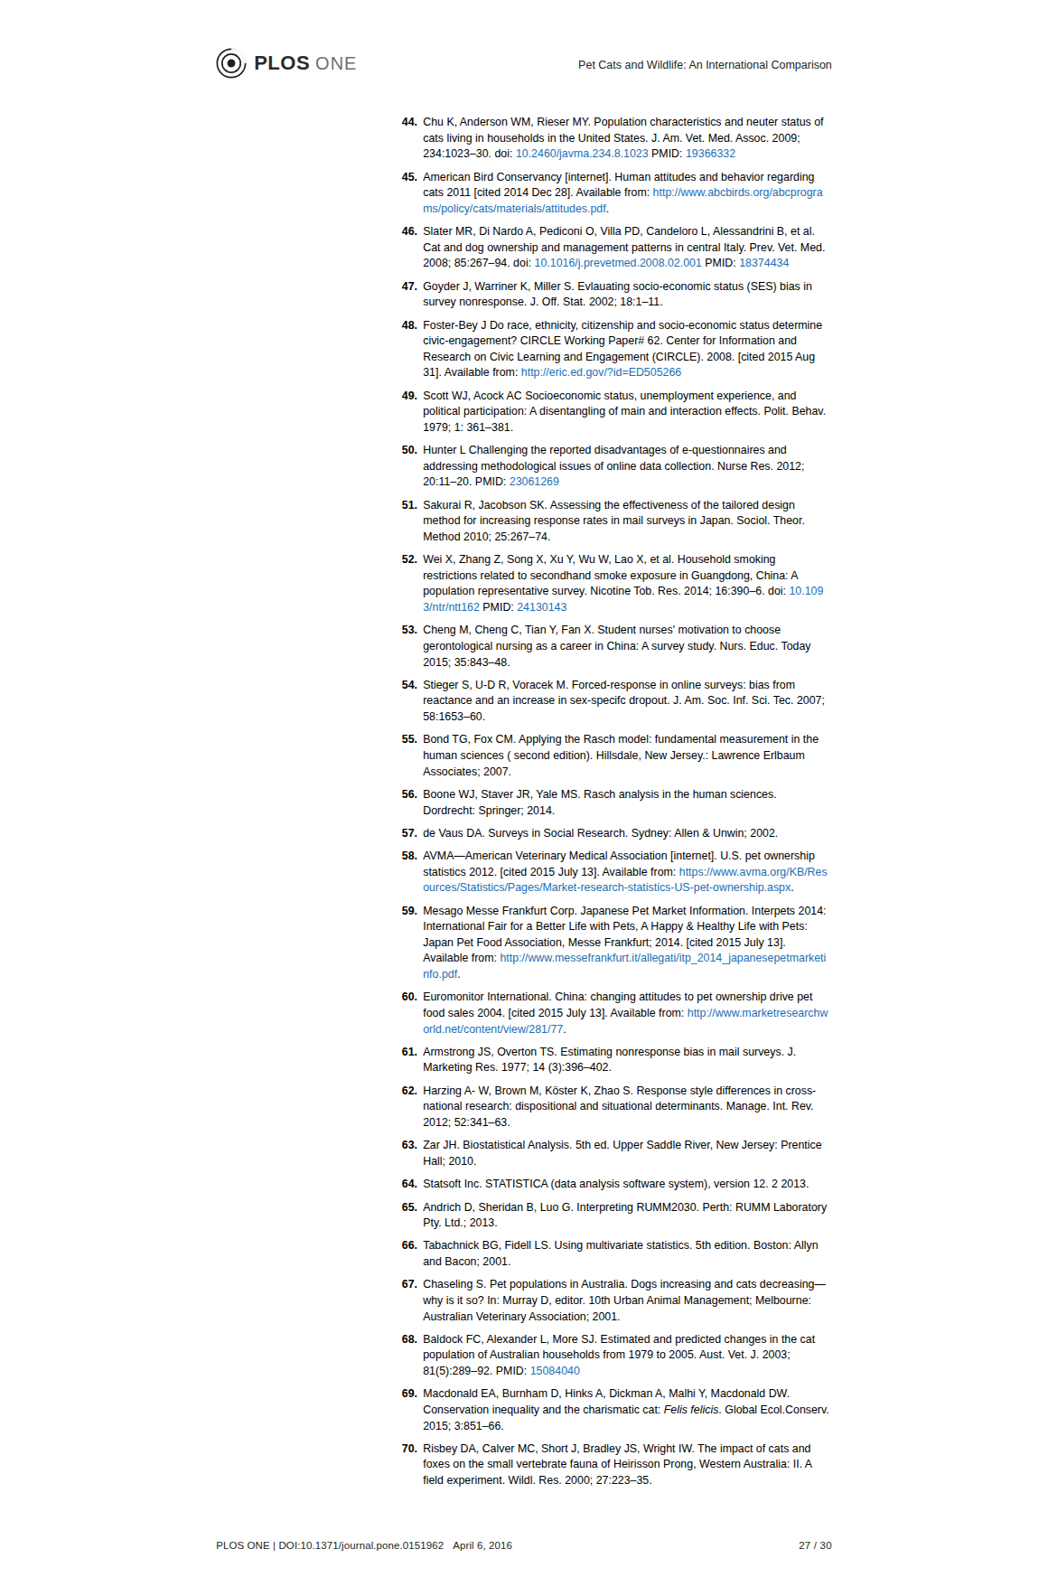PLOS ONE
Pet Cats and Wildlife: An International Comparison
44. Chu K, Anderson WM, Rieser MY. Population characteristics and neuter status of cats living in households in the United States. J. Am. Vet. Med. Assoc. 2009; 234:1023–30. doi: 10.2460/javma.234.8.1023 PMID: 19366332
45. American Bird Conservancy [internet]. Human attitudes and behavior regarding cats 2011 [cited 2014 Dec 28]. Available from: http://www.abcbirds.org/abcprograms/policy/cats/materials/attitudes.pdf.
46. Slater MR, Di Nardo A, Pediconi O, Villa PD, Candeloro L, Alessandrini B, et al. Cat and dog ownership and management patterns in central Italy. Prev. Vet. Med. 2008; 85:267–94. doi: 10.1016/j.prevetmed.2008.02.001 PMID: 18374434
47. Goyder J, Warriner K, Miller S. Evlauating socio-economic status (SES) bias in survey nonresponse. J. Off. Stat. 2002; 18:1–11.
48. Foster-Bey J Do race, ethnicity, citizenship and socio-economic status determine civic-engagement? CIRCLE Working Paper# 62. Center for Information and Research on Civic Learning and Engagement (CIRCLE). 2008. [cited 2015 Aug 31]. Available from: http://eric.ed.gov/?id=ED505266
49. Scott WJ, Acock AC Socioeconomic status, unemployment experience, and political participation: A disentangling of main and interaction effects. Polit. Behav. 1979; 1: 361–381.
50. Hunter L Challenging the reported disadvantages of e-questionnaires and addressing methodological issues of online data collection. Nurse Res. 2012; 20:11–20. PMID: 23061269
51. Sakurai R, Jacobson SK. Assessing the effectiveness of the tailored design method for increasing response rates in mail surveys in Japan. Sociol. Theor. Method 2010; 25:267–74.
52. Wei X, Zhang Z, Song X, Xu Y, Wu W, Lao X, et al. Household smoking restrictions related to secondhand smoke exposure in Guangdong, China: A population representative survey. Nicotine Tob. Res. 2014; 16:390–6. doi: 10.1093/ntr/ntt162 PMID: 24130143
53. Cheng M, Cheng C, Tian Y, Fan X. Student nurses' motivation to choose gerontological nursing as a career in China: A survey study. Nurs. Educ. Today 2015; 35:843–48.
54. Stieger S, U-D R, Voracek M. Forced-response in online surveys: bias from reactance and an increase in sex-specifc dropout. J. Am. Soc. Inf. Sci. Tec. 2007; 58:1653–60.
55. Bond TG, Fox CM. Applying the Rasch model: fundamental measurement in the human sciences ( second edition). Hillsdale, New Jersey.: Lawrence Erlbaum Associates; 2007.
56. Boone WJ, Staver JR, Yale MS. Rasch analysis in the human sciences. Dordrecht: Springer; 2014.
57. de Vaus DA. Surveys in Social Research. Sydney: Allen & Unwin; 2002.
58. AVMA—American Veterinary Medical Association [internet]. U.S. pet ownership statistics 2012. [cited 2015 July 13]. Available from: https://www.avma.org/KB/Resources/Statistics/Pages/Market-research-statistics-US-pet-ownership.aspx.
59. Mesago Messe Frankfurt Corp. Japanese Pet Market Information. Interpets 2014: International Fair for a Better Life with Pets, A Happy & Healthy Life with Pets: Japan Pet Food Association, Messe Frankfurt; 2014. [cited 2015 July 13]. Available from: http://www.messefrankfurt.it/allegati/itp_2014_japanesepetmarketinfo.pdf.
60. Euromonitor International. China: changing attitudes to pet ownership drive pet food sales 2004. [cited 2015 July 13]. Available from: http://www.marketresearchworld.net/content/view/281/77.
61. Armstrong JS, Overton TS. Estimating nonresponse bias in mail surveys. J. Marketing Res. 1977; 14 (3):396–402.
62. Harzing A- W, Brown M, Köster K, Zhao S. Response style differences in cross-national research: dispositional and situational determinants. Manage. Int. Rev. 2012; 52:341–63.
63. Zar JH. Biostatistical Analysis. 5th ed. Upper Saddle River, New Jersey: Prentice Hall; 2010.
64. Statsoft Inc. STATISTICA (data analysis software system), version 12. 2 2013.
65. Andrich D, Sheridan B, Luo G. Interpreting RUMM2030. Perth: RUMM Laboratory Pty. Ltd.; 2013.
66. Tabachnick BG, Fidell LS. Using multivariate statistics. 5th edition. Boston: Allyn and Bacon; 2001.
67. Chaseling S. Pet populations in Australia. Dogs increasing and cats decreasing—why is it so? In: Murray D, editor. 10th Urban Animal Management; Melbourne: Australian Veterinary Association; 2001.
68. Baldock FC, Alexander L, More SJ. Estimated and predicted changes in the cat population of Australian households from 1979 to 2005. Aust. Vet. J. 2003; 81(5):289–92. PMID: 15084040
69. Macdonald EA, Burnham D, Hinks A, Dickman A, Malhi Y, Macdonald DW. Conservation inequality and the charismatic cat: Felis felicis. Global Ecol.Conserv. 2015; 3:851–66.
70. Risbey DA, Calver MC, Short J, Bradley JS, Wright IW. The impact of cats and foxes on the small vertebrate fauna of Heirisson Prong, Western Australia: II. A field experiment. Wildl. Res. 2000; 27:223–35.
PLOS ONE | DOI:10.1371/journal.pone.0151962 April 6, 2016
27 / 30